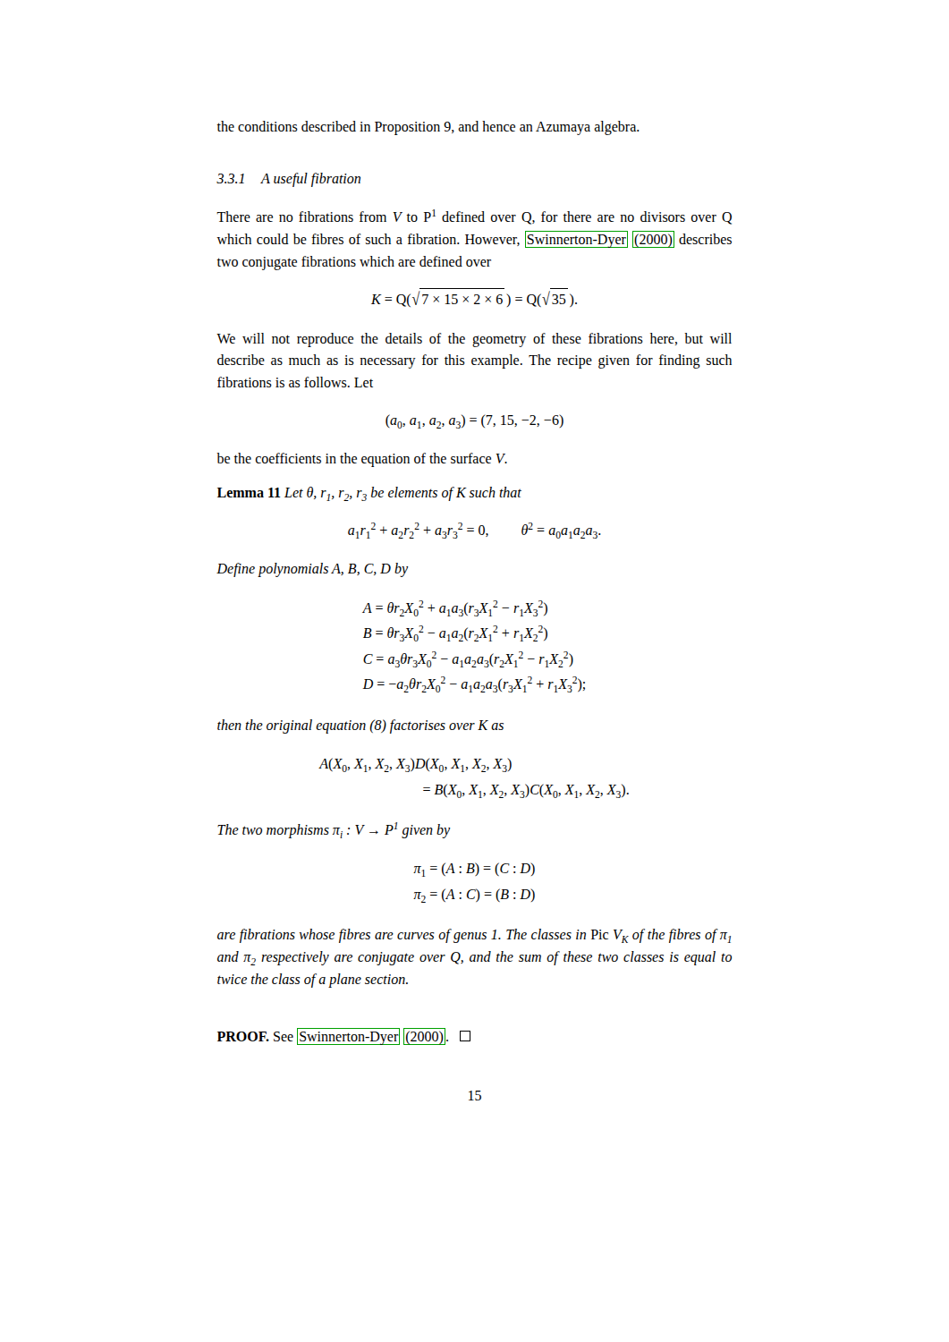the conditions described in Proposition 9, and hence an Azumaya algebra.
3.3.1 A useful fibration
There are no fibrations from V to P1 defined over Q, for there are no divisors over Q which could be fibres of such a fibration. However, Swinnerton-Dyer (2000) describes two conjugate fibrations which are defined over
K = Q(√7 × 15 × 2 × 6) = Q(√35).
We will not reproduce the details of the geometry of these fibrations here, but will describe as much as is necessary for this example. The recipe given for finding such fibrations is as follows. Let
(a0, a1, a2, a3) = (7, 15, −2, −6)
be the coefficients in the equation of the surface V.
Lemma 11 Let θ, r1, r2, r3 be elements of K such that
a1r12 + a2r22 + a3r32 = 0, θ2 = a0a1a2a3.
Define polynomials A, B, C, D by
| A = θr 2 X 0 2 + a 1 a 3 ( r 3 X 1 2 − r 1 X 3 2 ) |
| B = θr 3 X 0 2 − a 1 a 2 ( r 2 X 1 2 + r 1 X 2 2 ) |
| C = a 3 θr 3 X 0 2 − a 1 a 2 a 3 ( r 2 X 1 2 − r 1 X 2 2 ) |
| D = − a 2 θr 2 X 0 2 − a 1 a 2 a 3 ( r 3 X 1 2 + r 1 X 3 2 ); |
then the original equation (8) factorises over K as
| A ( X 0 , X 1 , X 2 , X 3 ) D ( X 0 , X 1 , X 2 , X 3 ) |
| = B ( X 0 , X 1 , X 2 , X 3 ) C ( X 0 , X 1 , X 2 , X 3 ). |
The two morphisms πi : V → P1 given by
| π 1 = ( A : B ) = ( C : D ) |
| π 2 = ( A : C ) = ( B : D ) |
are fibrations whose fibres are curves of genus 1. The classes in Pic VK of the fibres of π1 and π2 respectively are conjugate over Q, and the sum of these two classes is equal to twice the class of a plane section.
PROOF. See Swinnerton-Dyer (2000).
15